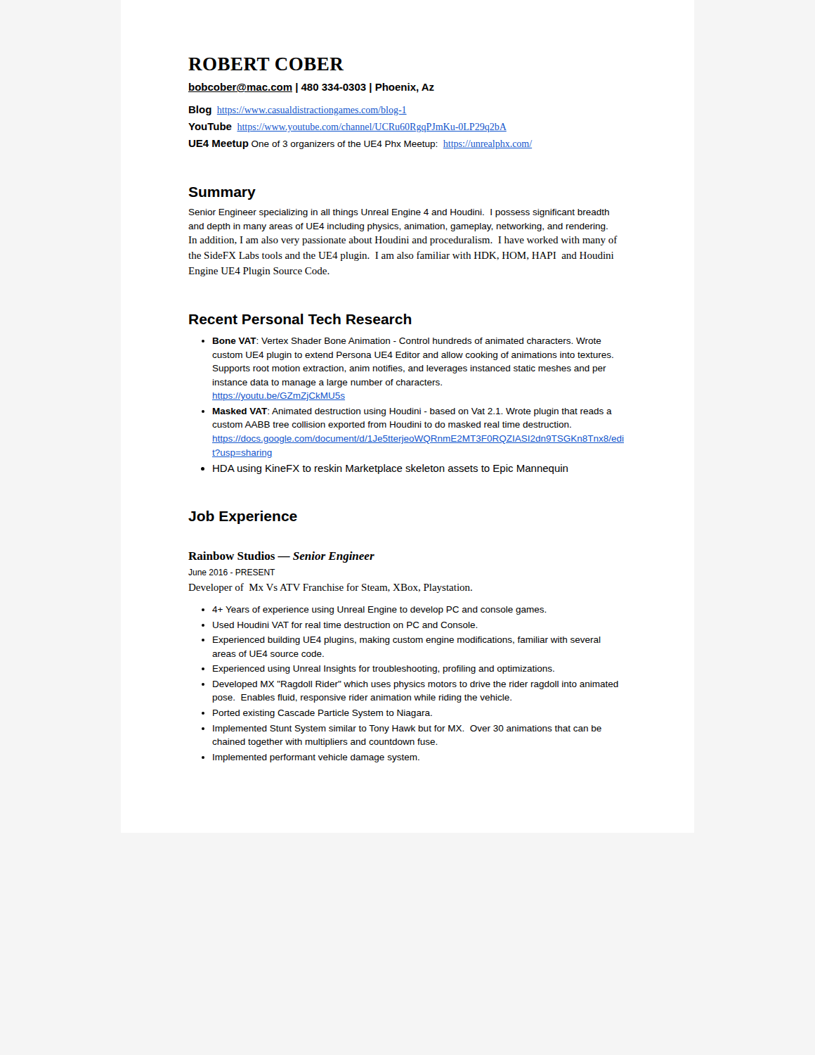ROBERT COBER
bobcober@mac.com | 480 334-0303 | Phoenix, Az
Blog https://www.casualdistractiongames.com/blog-1
YouTube https://www.youtube.com/channel/UCRu60RgqPJmKu-0LP29q2bA
UE4 Meetup One of 3 organizers of the UE4 Phx Meetup: https://unrealphx.com/
Summary
Senior Engineer specializing in all things Unreal Engine 4 and Houdini. I possess significant breadth and depth in many areas of UE4 including physics, animation, gameplay, networking, and rendering.
In addition, I am also very passionate about Houdini and proceduralism. I have worked with many of the SideFX Labs tools and the UE4 plugin. I am also familiar with HDK, HOM, HAPI and Houdini Engine UE4 Plugin Source Code.
Recent Personal Tech Research
Bone VAT: Vertex Shader Bone Animation - Control hundreds of animated characters. Wrote custom UE4 plugin to extend Persona UE4 Editor and allow cooking of animations into textures. Supports root motion extraction, anim notifies, and leverages instanced static meshes and per instance data to manage a large number of characters.
https://youtu.be/GZmZjCkMU5s
Masked VAT: Animated destruction using Houdini - based on Vat 2.1. Wrote plugin that reads a custom AABB tree collision exported from Houdini to do masked real time destruction.
https://docs.google.com/document/d/1Je5tterjeoWQRnmE2MT3F0RQZIASI2dn9TSGKn8Tnx8/edit?usp=sharing
HDA using KineFX to reskin Marketplace skeleton assets to Epic Mannequin
Job Experience
Rainbow Studios — Senior Engineer
June 2016 - PRESENT
Developer of Mx Vs ATV Franchise for Steam, XBox, Playstation.
4+ Years of experience using Unreal Engine to develop PC and console games.
Used Houdini VAT for real time destruction on PC and Console.
Experienced building UE4 plugins, making custom engine modifications, familiar with several areas of UE4 source code.
Experienced using Unreal Insights for troubleshooting, profiling and optimizations.
Developed MX "Ragdoll Rider" which uses physics motors to drive the rider ragdoll into animated pose. Enables fluid, responsive rider animation while riding the vehicle.
Ported existing Cascade Particle System to Niagara.
Implemented Stunt System similar to Tony Hawk but for MX. Over 30 animations that can be chained together with multipliers and countdown fuse.
Implemented performant vehicle damage system.